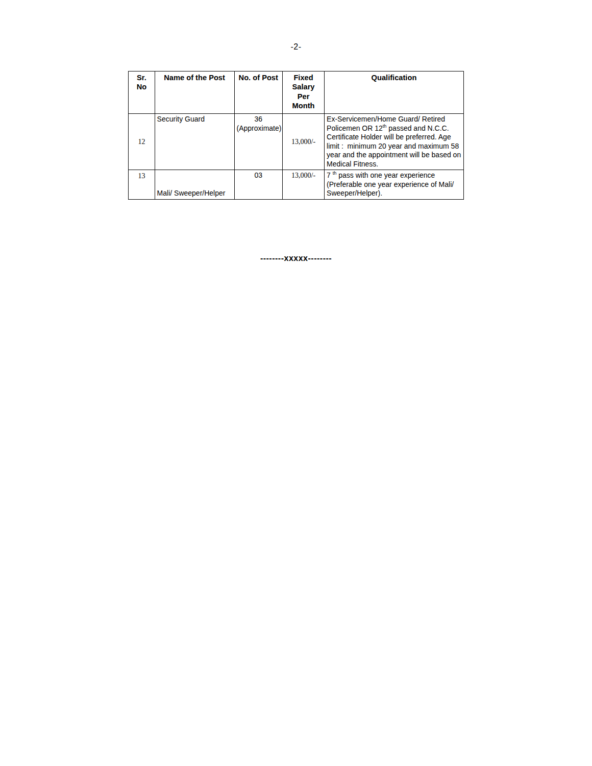-2-
| Sr. No | Name of the Post | No. of Post | Fixed Salary Per Month | Qualification |
| --- | --- | --- | --- | --- |
| 12 | Security Guard | 36 (Approximate) | 13,000/- | Ex-Servicemen/Home Guard/ Retired Policemen OR 12 th passed and N.C.C. Certificate Holder will be preferred. Age limit : minimum 20 year and maximum 58 year and the appointment will be based on Medical Fitness. |
| 13 | Mali/ Sweeper/Helper | 03 | 13,000/- | 7 th pass with one year experience (Preferable one year experience of Mali/ Sweeper/Helper). |
--------xxxxx--------